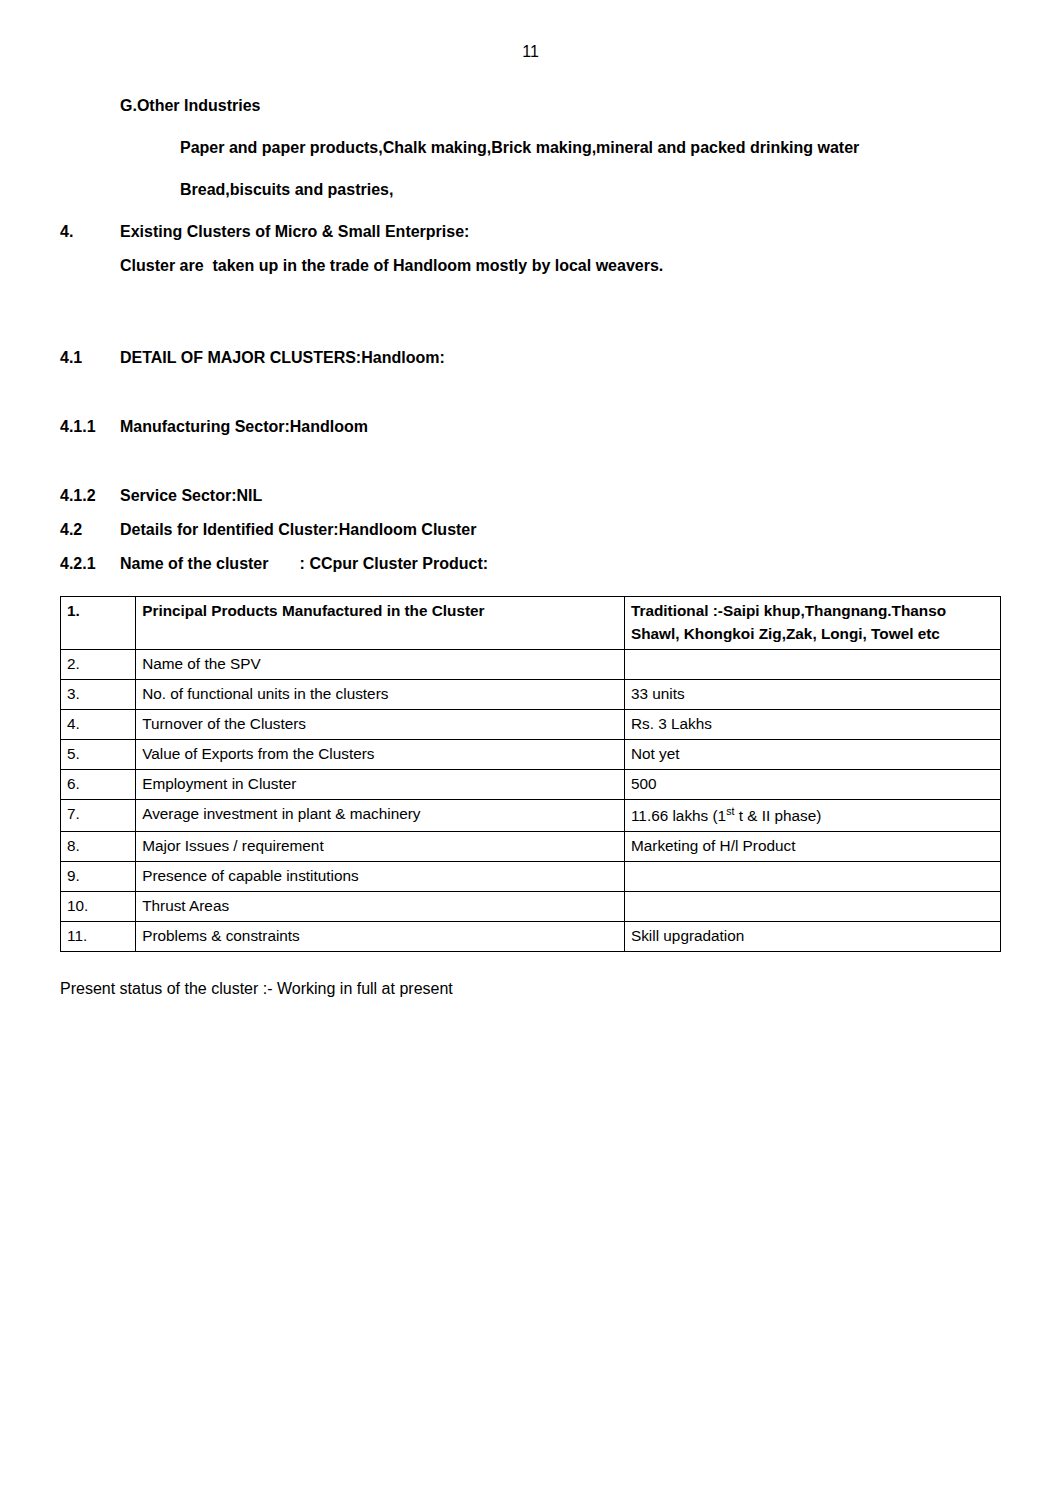11
G.Other Industries
Paper and paper products,Chalk making,Brick making,mineral and packed drinking water
Bread,biscuits and pastries,
4.
Existing Clusters of Micro & Small Enterprise:
Cluster are taken up in the trade of Handloom mostly by local weavers.
4.1
DETAIL OF MAJOR CLUSTERS:Handloom:
4.1.1
Manufacturing Sector:Handloom
4.1.2
Service Sector:NIL
4.2
Details for Identified Cluster:Handloom Cluster
4.2.1
Name of the cluster : CCpur Cluster Product:
| 1. | Principal Products Manufactured in the Cluster | Traditional :-Saipi khup,Thangnang.Thanso Shawl, Khongkoi Zig,Zak, Longi, Towel etc |
| 2. | Name of the SPV | |
| 3. | No. of functional units in the clusters | 33 units |
| 4. | Turnover of the Clusters | Rs. 3 Lakhs |
| 5. | Value of Exports from the Clusters | Not yet |
| 6. | Employment in Cluster | 500 |
| 7. | Average investment in plant & machinery | 11.66 lakhs (1 st t & II phase) |
| 8. | Major Issues / requirement | Marketing of H/l Product |
| 9. | Presence of capable institutions | |
| 10. | Thrust Areas | |
| 11. | Problems & constraints | Skill upgradation |
Present status of the cluster :- Working in full at present